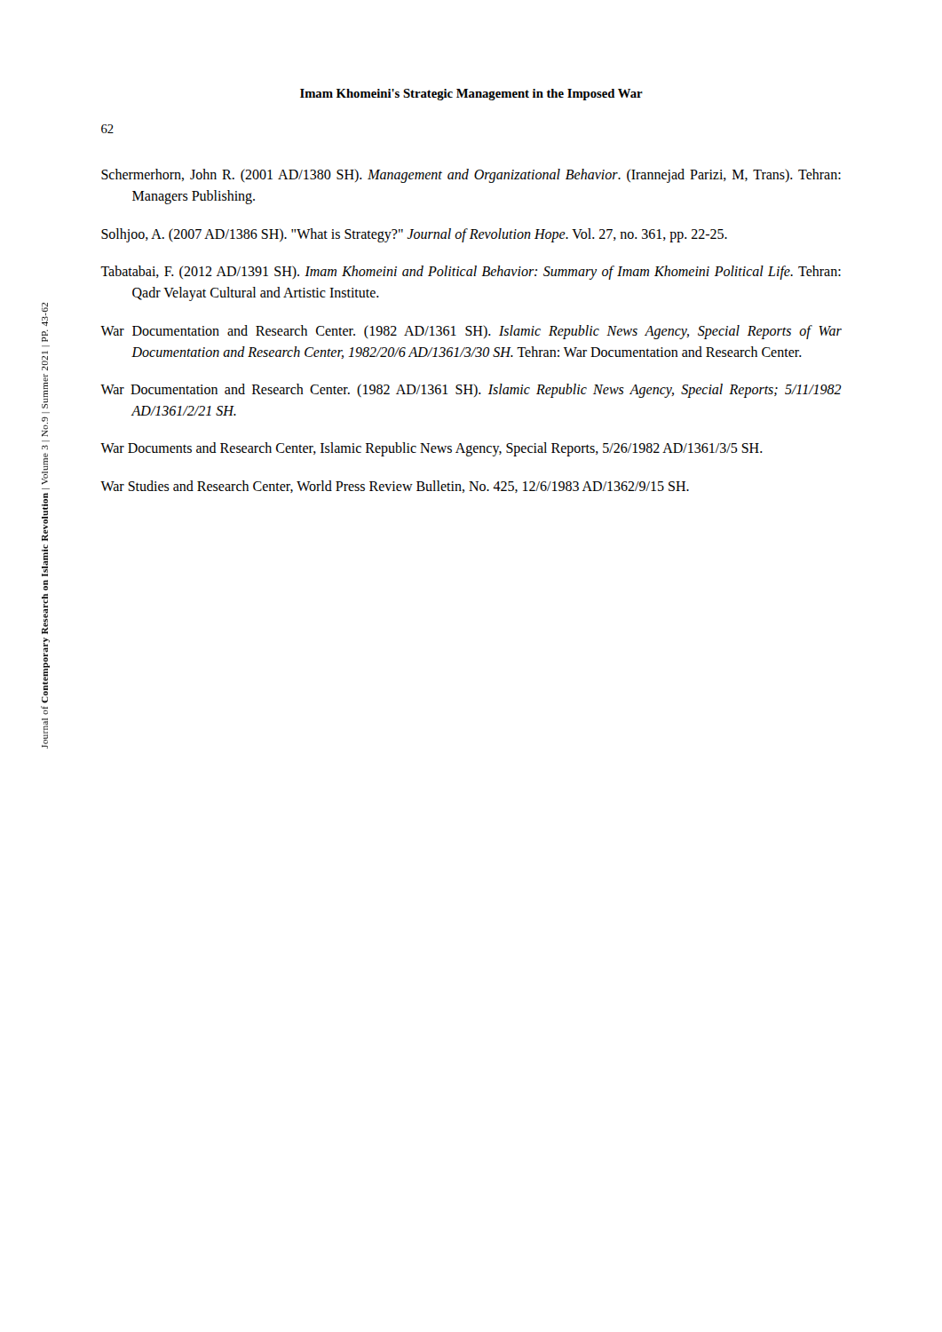Imam Khomeini's Strategic Management in the Imposed War
62
Journal of Contemporary Research on Islamic Revolution | Volume 3 | No.9 | Summer 2021 | PP. 43-62
Schermerhorn, John R. (2001 AD/1380 SH). Management and Organizational Behavior. (Irannejad Parizi, M, Trans). Tehran: Managers Publishing.
Solhjoo, A. (2007 AD/1386 SH). "What is Strategy?" Journal of Revolution Hope. Vol. 27, no. 361, pp. 22-25.
Tabatabai, F. (2012 AD/1391 SH). Imam Khomeini and Political Behavior: Summary of Imam Khomeini Political Life. Tehran: Qadr Velayat Cultural and Artistic Institute.
War Documentation and Research Center. (1982 AD/1361 SH). Islamic Republic News Agency, Special Reports of War Documentation and Research Center, 1982/20/6 AD/1361/3/30 SH. Tehran: War Documentation and Research Center.
War Documentation and Research Center. (1982 AD/1361 SH). Islamic Republic News Agency, Special Reports; 5/11/1982 AD/1361/2/21 SH.
War Documents and Research Center, Islamic Republic News Agency, Special Reports, 5/26/1982 AD/1361/3/5 SH.
War Studies and Research Center, World Press Review Bulletin, No. 425, 12/6/1983 AD/1362/9/15 SH.